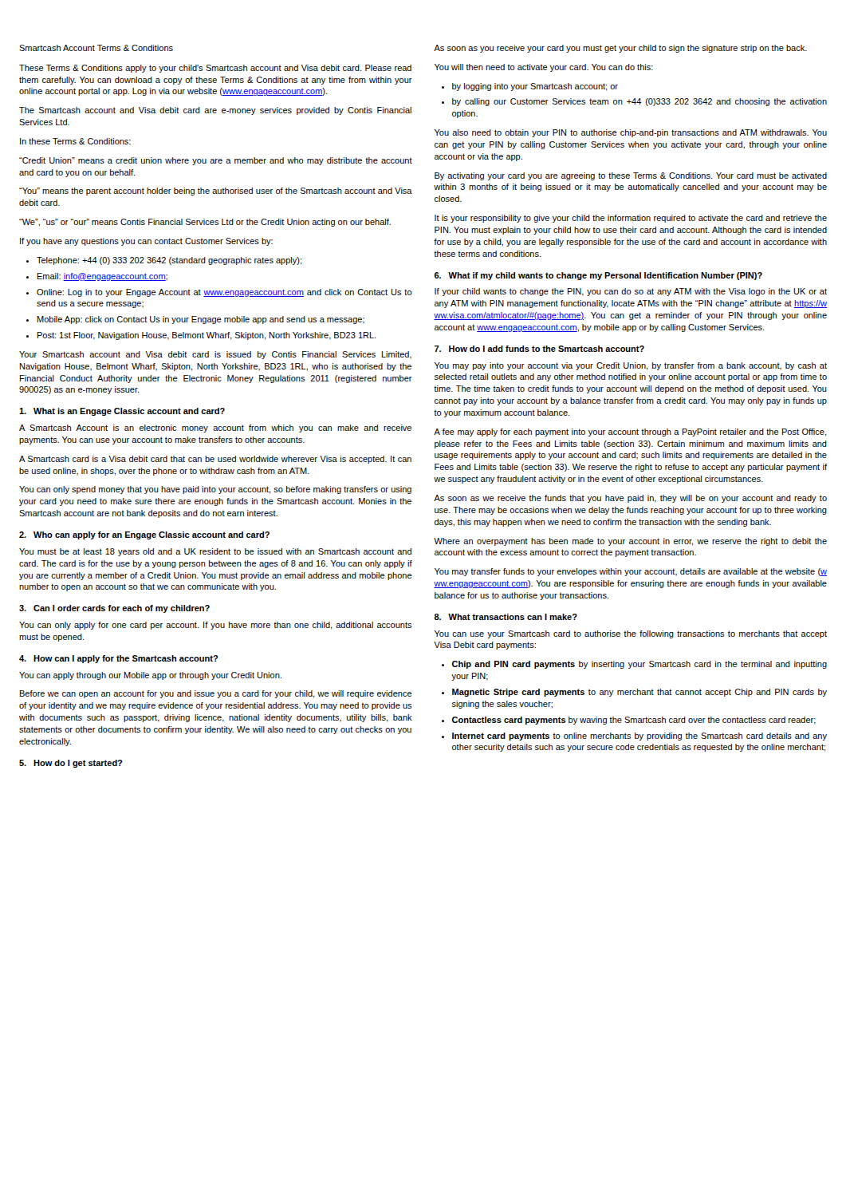Smartcash Account Terms & Conditions
These Terms & Conditions apply to your child's Smartcash account and Visa debit card. Please read them carefully. You can download a copy of these Terms & Conditions at any time from within your online account portal or app. Log in via our website (www.engageaccount.com).
The Smartcash account and Visa debit card are e-money services provided by Contis Financial Services Ltd.
In these Terms & Conditions:
“Credit Union” means a credit union where you are a member and who may distribute the account and card to you on our behalf.
“You” means the parent account holder being the authorised user of the Smartcash account and Visa debit card.
“We”, “us” or “our” means Contis Financial Services Ltd or the Credit Union acting on our behalf.
If you have any questions you can contact Customer Services by:
Telephone: +44 (0) 333 202 3642 (standard geographic rates apply);
Email: info@engageaccount.com;
Online: Log in to your Engage Account at www.engageaccount.com and click on Contact Us to send us a secure message;
Mobile App: click on Contact Us in your Engage mobile app and send us a message;
Post: 1st Floor, Navigation House, Belmont Wharf, Skipton, North Yorkshire, BD23 1RL.
Your Smartcash account and Visa debit card is issued by Contis Financial Services Limited, Navigation House, Belmont Wharf, Skipton, North Yorkshire, BD23 1RL, who is authorised by the Financial Conduct Authority under the Electronic Money Regulations 2011 (registered number 900025) as an e-money issuer.
1. What is an Engage Classic account and card?
A Smartcash Account is an electronic money account from which you can make and receive payments. You can use your account to make transfers to other accounts.
A Smartcash card is a Visa debit card that can be used worldwide wherever Visa is accepted. It can be used online, in shops, over the phone or to withdraw cash from an ATM.
You can only spend money that you have paid into your account, so before making transfers or using your card you need to make sure there are enough funds in the Smartcash account. Monies in the Smartcash account are not bank deposits and do not earn interest.
2. Who can apply for an Engage Classic account and card?
You must be at least 18 years old and a UK resident to be issued with an Smartcash account and card. The card is for the use by a young person between the ages of 8 and 16. You can only apply if you are currently a member of a Credit Union. You must provide an email address and mobile phone number to open an account so that we can communicate with you.
3. Can I order cards for each of my children?
You can only apply for one card per account. If you have more than one child, additional accounts must be opened.
4. How can I apply for the Smartcash account?
You can apply through our Mobile app or through your Credit Union.
Before we can open an account for you and issue you a card for your child, we will require evidence of your identity and we may require evidence of your residential address. You may need to provide us with documents such as passport, driving licence, national identity documents, utility bills, bank statements or other documents to confirm your identity. We will also need to carry out checks on you electronically.
5. How do I get started?
As soon as you receive your card you must get your child to sign the signature strip on the back.
You will then need to activate your card. You can do this:
by logging into your Smartcash account; or
by calling our Customer Services team on +44 (0)333 202 3642 and choosing the activation option.
You also need to obtain your PIN to authorise chip-and-pin transactions and ATM withdrawals. You can get your PIN by calling Customer Services when you activate your card, through your online account or via the app.
By activating your card you are agreeing to these Terms & Conditions. Your card must be activated within 3 months of it being issued or it may be automatically cancelled and your account may be closed.
It is your responsibility to give your child the information required to activate the card and retrieve the PIN. You must explain to your child how to use their card and account. Although the card is intended for use by a child, you are legally responsible for the use of the card and account in accordance with these terms and conditions.
6. What if my child wants to change my Personal Identification Number (PIN)?
If your child wants to change the PIN, you can do so at any ATM with the Visa logo in the UK or at any ATM with PIN management functionality, locate ATMs with the “PIN change” attribute at https://www.visa.com/atmlocator/#(page:home). You can get a reminder of your PIN through your online account at www.engageaccount.com, by mobile app or by calling Customer Services.
7. How do I add funds to the Smartcash account?
You may pay into your account via your Credit Union, by transfer from a bank account, by cash at selected retail outlets and any other method notified in your online account portal or app from time to time. The time taken to credit funds to your account will depend on the method of deposit used. You cannot pay into your account by a balance transfer from a credit card. You may only pay in funds up to your maximum account balance.
A fee may apply for each payment into your account through a PayPoint retailer and the Post Office, please refer to the Fees and Limits table (section 33). Certain minimum and maximum limits and usage requirements apply to your account and card; such limits and requirements are detailed in the Fees and Limits table (section 33). We reserve the right to refuse to accept any particular payment if we suspect any fraudulent activity or in the event of other exceptional circumstances.
As soon as we receive the funds that you have paid in, they will be on your account and ready to use. There may be occasions when we delay the funds reaching your account for up to three working days, this may happen when we need to confirm the transaction with the sending bank.
Where an overpayment has been made to your account in error, we reserve the right to debit the account with the excess amount to correct the payment transaction.
You may transfer funds to your envelopes within your account, details are available at the website (www.engageaccount.com). You are responsible for ensuring there are enough funds in your available balance for us to authorise your transactions.
8. What transactions can I make?
You can use your Smartcash card to authorise the following transactions to merchants that accept Visa Debit card payments:
Chip and PIN card payments by inserting your Smartcash card in the terminal and inputting your PIN;
Magnetic Stripe card payments to any merchant that cannot accept Chip and PIN cards by signing the sales voucher;
Contactless card payments by waving the Smartcash card over the contactless card reader;
Internet card payments to online merchants by providing the Smartcash card details and any other security details such as your secure code credentials as requested by the online merchant;